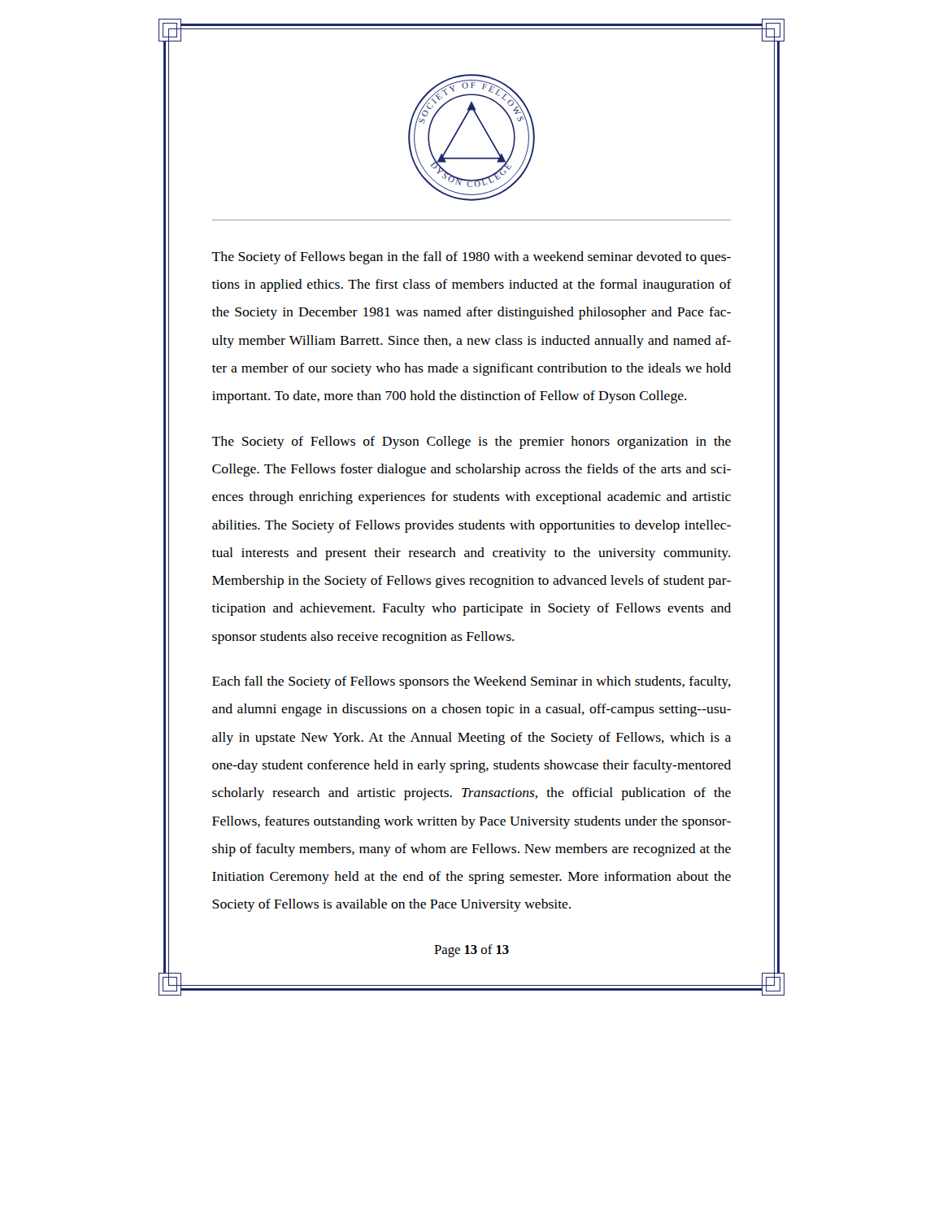SOCIETY OF FELLOWS DYSON COLLEGE
The Society of Fellows began in the fall of 1980 with a weekend seminar devoted to questions in applied ethics. The first class of members inducted at the formal inauguration of the Society in December 1981 was named after distinguished philosopher and Pace faculty member William Barrett. Since then, a new class is inducted annually and named after a member of our society who has made a significant contribution to the ideals we hold important. To date, more than 700 hold the distinction of Fellow of Dyson College.
The Society of Fellows of Dyson College is the premier honors organization in the College. The Fellows foster dialogue and scholarship across the fields of the arts and sciences through enriching experiences for students with exceptional academic and artistic abilities. The Society of Fellows provides students with opportunities to develop intellectual interests and present their research and creativity to the university community. Membership in the Society of Fellows gives recognition to advanced levels of student participation and achievement. Faculty who participate in Society of Fellows events and sponsor students also receive recognition as Fellows.
Each fall the Society of Fellows sponsors the Weekend Seminar in which students, faculty, and alumni engage in discussions on a chosen topic in a casual, off-campus setting--usually in upstate New York. At the Annual Meeting of the Society of Fellows, which is a one-day student conference held in early spring, students showcase their faculty-mentored scholarly research and artistic projects. Transactions, the official publication of the Fellows, features outstanding work written by Pace University students under the sponsorship of faculty members, many of whom are Fellows. New members are recognized at the Initiation Ceremony held at the end of the spring semester. More information about the Society of Fellows is available on the Pace University website.
Page 13 of 13